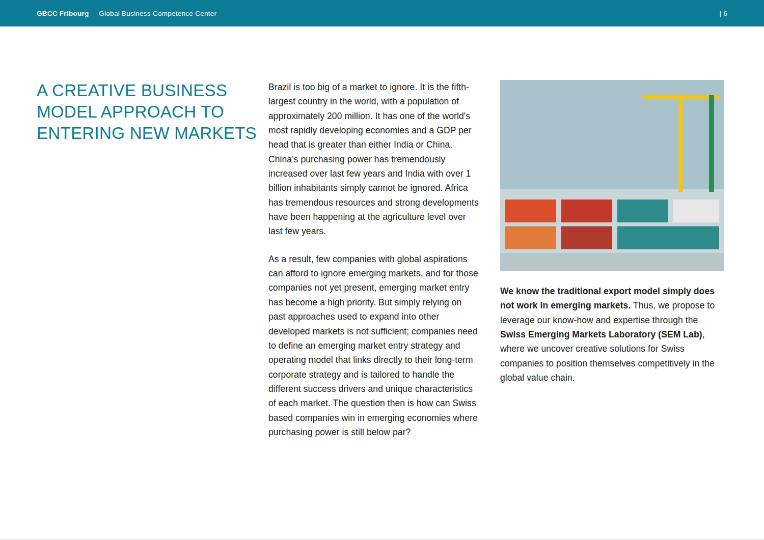GBCC Fribourg–Global Business Competence Center
| 6
A creative business model approach to entering new markets
Brazil is too big of a market to ignore. It is the fifth-largest country in the world, with a population of approximately 200 million. It has one of the world's most rapidly developing economies and a GDP per head that is greater than either India or China. China's purchasing power has tremendously increased over last few years and India with over 1 billion inhabitants simply cannot be ignored. Africa has tremendous resources and strong developments have been happening at the agriculture level over last few years.
As a result, few companies with global aspirations can afford to ignore emerging markets, and for those companies not yet present, emerging market entry has become a high priority. But simply relying on past approaches used to expand into other developed markets is not sufficient; companies need to define an emerging market entry strategy and operating model that links directly to their long-term corporate strategy and is tailored to handle the different success drivers and unique characteristics of each market. The question then is how can Swiss based companies win in emerging economies where purchasing power is still below par?
We know the traditional export model simply does not work in emerging markets. Thus, we propose to leverage our know-how and expertise through the Swiss Emerging Markets Laboratory (SEM Lab), where we uncover creative solutions for Swiss companies to position themselves competitively in the global value chain.